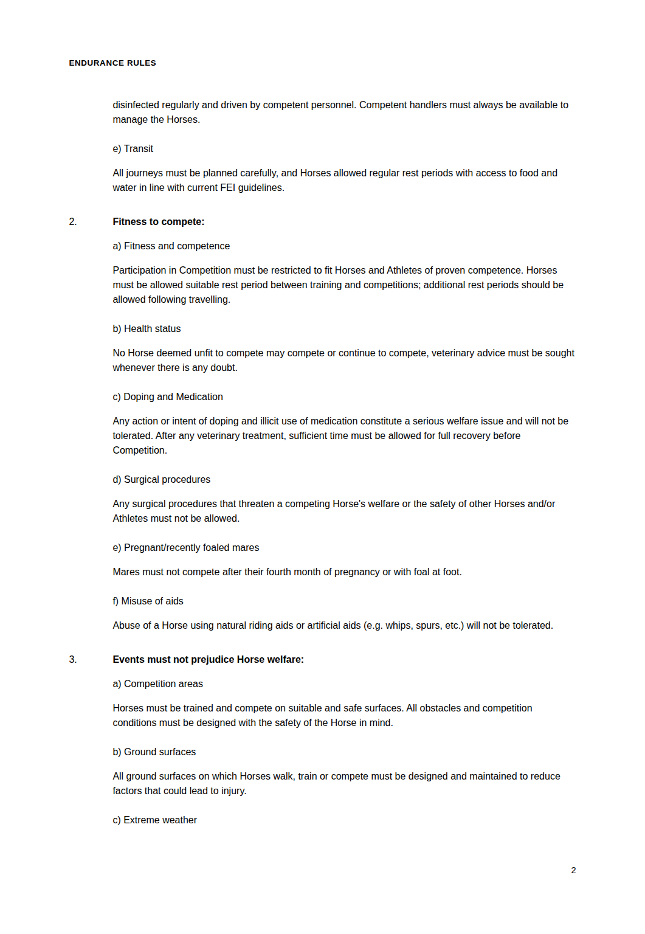ENDURANCE RULES
disinfected regularly and driven by competent personnel. Competent handlers must always be available to manage the Horses.
e) Transit
All journeys must be planned carefully, and Horses allowed regular rest periods with access to food and water in line with current FEI guidelines.
2.
Fitness to compete:
a) Fitness and competence
Participation in Competition must be restricted to fit Horses and Athletes of proven competence. Horses must be allowed suitable rest period between training and competitions; additional rest periods should be allowed following travelling.
b) Health status
No Horse deemed unfit to compete may compete or continue to compete, veterinary advice must be sought whenever there is any doubt.
c) Doping and Medication
Any action or intent of doping and illicit use of medication constitute a serious welfare issue and will not be tolerated. After any veterinary treatment, sufficient time must be allowed for full recovery before Competition.
d) Surgical procedures
Any surgical procedures that threaten a competing Horse's welfare or the safety of other Horses and/or Athletes must not be allowed.
e) Pregnant/recently foaled mares
Mares must not compete after their fourth month of pregnancy or with foal at foot.
f) Misuse of aids
Abuse of a Horse using natural riding aids or artificial aids (e.g. whips, spurs, etc.) will not be tolerated.
3.
Events must not prejudice Horse welfare:
a) Competition areas
Horses must be trained and compete on suitable and safe surfaces. All obstacles and competition conditions must be designed with the safety of the Horse in mind.
b) Ground surfaces
All ground surfaces on which Horses walk, train or compete must be designed and maintained to reduce factors that could lead to injury.
c) Extreme weather
2